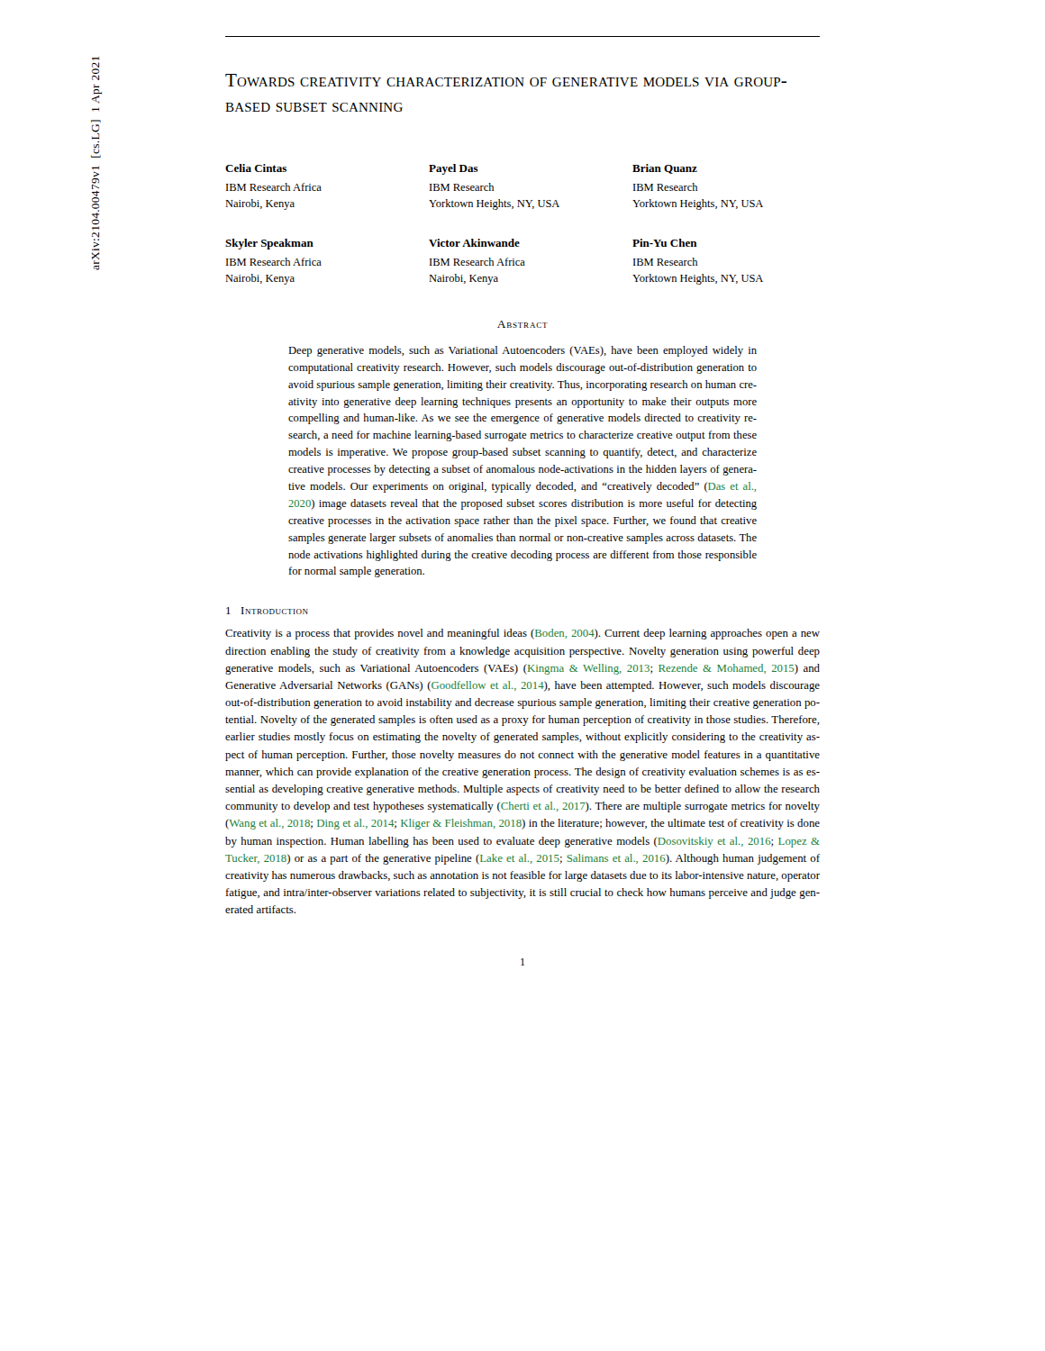arXiv:2104.00479v1 [cs.LG] 1 Apr 2021
Towards creativity characterization of generative models via group-based subset scanning
Celia Cintas IBM Research Africa
Nairobi, Kenya
Payel Das IBM Research
Yorktown Heights, NY, USA
Brian Quanz IBM Research
Yorktown Heights, NY, USA
Skyler Speakman IBM Research Africa
Nairobi, Kenya
Victor Akinwande IBM Research Africa
Nairobi, Kenya
Pin-Yu Chen IBM Research
Yorktown Heights, NY, USA
Abstract
Deep generative models, such as Variational Autoencoders (VAEs), have been employed widely in computational creativity research. However, such models discourage out-of-distribution generation to avoid spurious sample generation, limiting their creativity. Thus, incorporating research on human creativity into generative deep learning techniques presents an opportunity to make their outputs more compelling and human-like. As we see the emergence of generative models directed to creativity research, a need for machine learning-based surrogate metrics to characterize creative output from these models is imperative. We propose group-based subset scanning to quantify, detect, and characterize creative processes by detecting a subset of anomalous node-activations in the hidden layers of generative models. Our experiments on original, typically decoded, and “creatively decoded” (Das et al., 2020) image datasets reveal that the proposed subset scores distribution is more useful for detecting creative processes in the activation space rather than the pixel space. Further, we found that creative samples generate larger subsets of anomalies than normal or non-creative samples across datasets. The node activations highlighted during the creative decoding process are different from those responsible for normal sample generation.
1 Introduction
Creativity is a process that provides novel and meaningful ideas (Boden, 2004). Current deep learning approaches open a new direction enabling the study of creativity from a knowledge acquisition perspective. Novelty generation using powerful deep generative models, such as Variational Autoencoders (VAEs) (Kingma & Welling, 2013; Rezende & Mohamed, 2015) and Generative Adversarial Networks (GANs) (Goodfellow et al., 2014), have been attempted. However, such models discourage out-of-distribution generation to avoid instability and decrease spurious sample generation, limiting their creative generation potential. Novelty of the generated samples is often used as a proxy for human perception of creativity in those studies. Therefore, earlier studies mostly focus on estimating the novelty of generated samples, without explicitly considering to the creativity aspect of human perception. Further, those novelty measures do not connect with the generative model features in a quantitative manner, which can provide explanation of the creative generation process. The design of creativity evaluation schemes is as essential as developing creative generative methods. Multiple aspects of creativity need to be better defined to allow the research community to develop and test hypotheses systematically (Cherti et al., 2017). There are multiple surrogate metrics for novelty (Wang et al., 2018; Ding et al., 2014; Kliger & Fleishman, 2018) in the literature; however, the ultimate test of creativity is done by human inspection. Human labelling has been used to evaluate deep generative models (Dosovitskiy et al., 2016; Lopez & Tucker, 2018) or as a part of the generative pipeline (Lake et al., 2015; Salimans et al., 2016). Although human judgement of creativity has numerous drawbacks, such as annotation is not feasible for large datasets due to its labor-intensive nature, operator fatigue, and intra/inter-observer variations related to subjectivity, it is still crucial to check how humans perceive and judge generated artifacts.
1